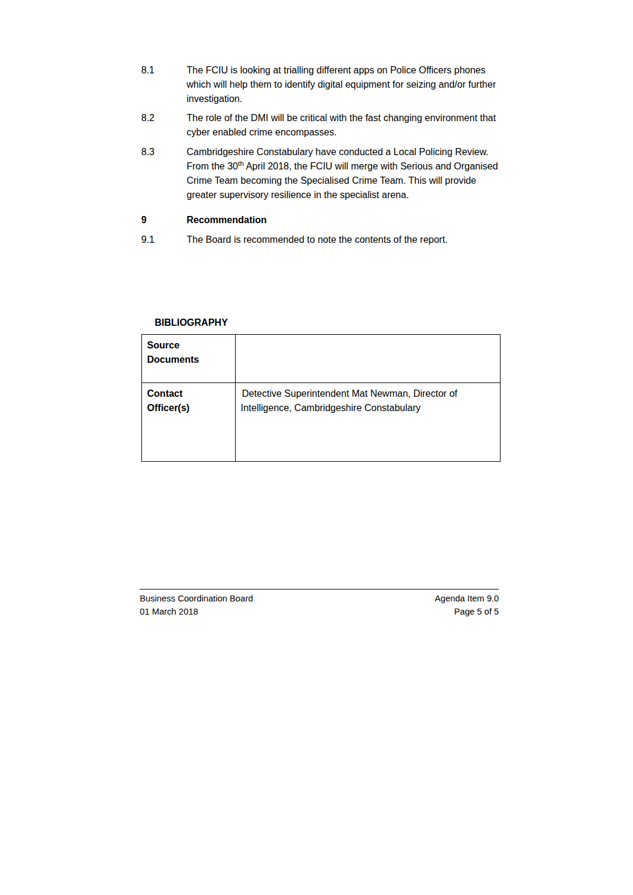8.1
The FCIU is looking at trialling different apps on Police Officers phones which will help them to identify digital equipment for seizing and/or further investigation.
8.2
The role of the DMI will be critical with the fast changing environment that cyber enabled crime encompasses.
8.3
Cambridgeshire Constabulary have conducted a Local Policing Review. From the 30th April 2018, the FCIU will merge with Serious and Organised Crime Team becoming the Specialised Crime Team. This will provide greater supervisory resilience in the specialist arena.
9
Recommendation
9.1
The Board is recommended to note the contents of the report.
BIBLIOGRAPHY
| Source Documents | |
| Contact Officer(s) | Detective Superintendent Mat Newman, Director of Intelligence, Cambridgeshire Constabulary |
Business Coordination Board
Agenda Item 9.0
01 March 2018
Page 5 of 5